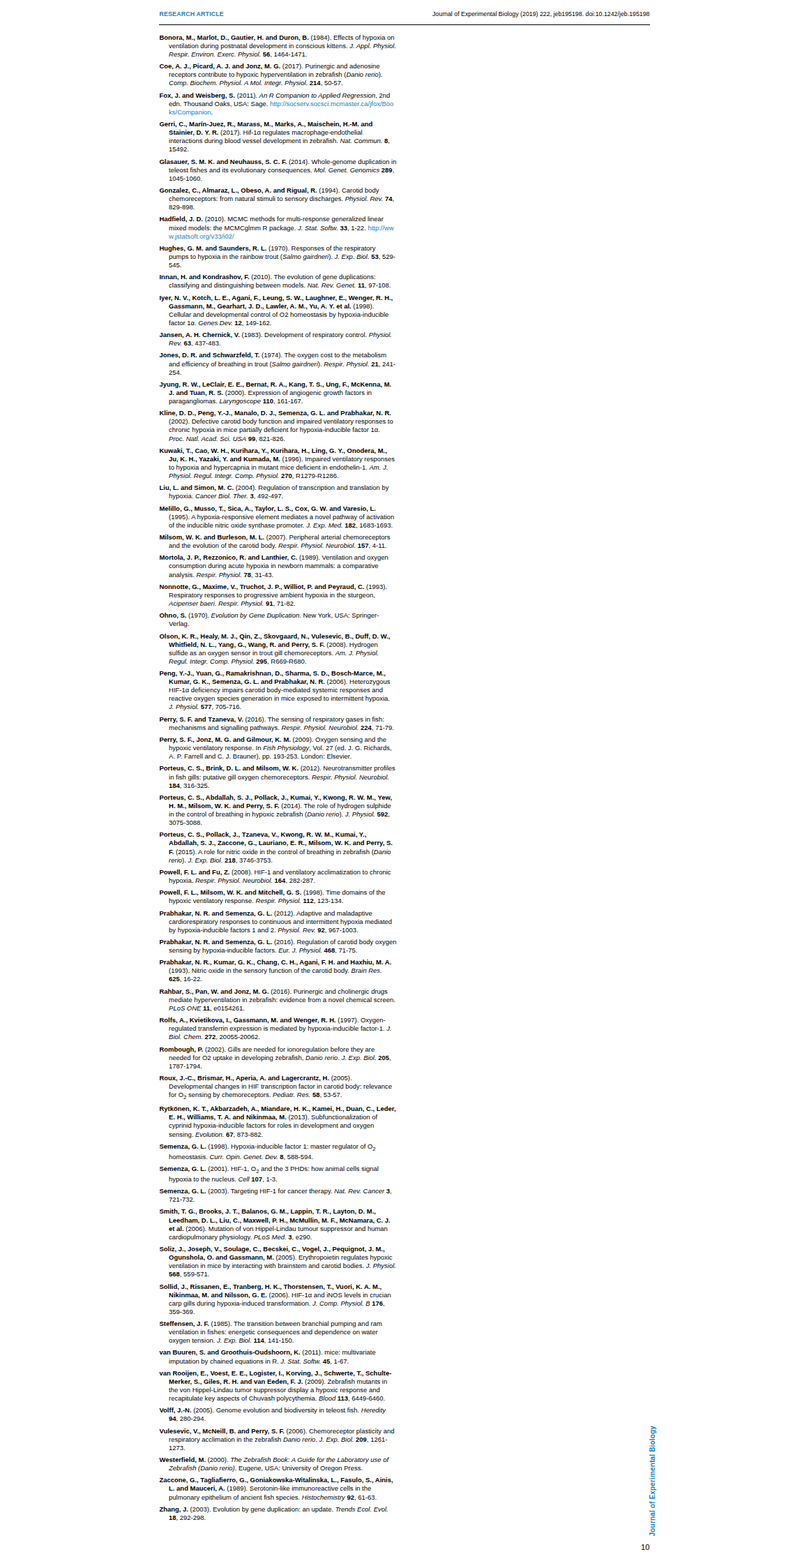Research Article
Journal of Experimental Biology (2019) 222, jeb195198. doi:10.1242/jeb.195198
Bonora, M., Marlot, D., Gautier, H. and Duron, B. (1984). Effects of hypoxia on ventilation during postnatal development in conscious kittens. J. Appl. Physiol. Respir. Environ. Exerc. Physiol. 56, 1464-1471.
Coe, A. J., Picard, A. J. and Jonz, M. G. (2017). Purinergic and adenosine receptors contribute to hypoxic hyperventilation in zebrafish (Danio rerio). Comp. Biochem. Physiol. A Mol. Integr. Physiol. 214, 50-57.
Fox, J. and Weisberg, S. (2011). An R Companion to Applied Regression, 2nd edn. Thousand Oaks, USA: Sage. http://socserv.socsci.mcmaster.ca/jfox/Books/Companion.
Gerri, C., Marín-Juez, R., Marass, M., Marks, A., Maischein, H.-M. and Stainier, D. Y. R. (2017). Hif-1α regulates macrophage-endothelial interactions during blood vessel development in zebrafish. Nat. Commun. 8, 15492.
Glasauer, S. M. K. and Neuhauss, S. C. F. (2014). Whole-genome duplication in teleost fishes and its evolutionary consequences. Mol. Genet. Genomics 289, 1045-1060.
Gonzalez, C., Almaraz, L., Obeso, A. and Rigual, R. (1994). Carotid body chemoreceptors: from natural stimuli to sensory discharges. Physiol. Rev. 74, 829-898.
Hadfield, J. D. (2010). MCMC methods for multi-response generalized linear mixed models: the MCMCglmm R package. J. Stat. Softw. 33, 1-22. http://www.jstatsoft.org/v33/i02/
Hughes, G. M. and Saunders, R. L. (1970). Responses of the respiratory pumps to hypoxia in the rainbow trout (Salmo gairdneri). J. Exp. Biol. 53, 529-545.
Innan, H. and Kondrashov, F. (2010). The evolution of gene duplications: classifying and distinguishing between models. Nat. Rev. Genet. 11, 97-108.
Iyer, N. V., Kotch, L. E., Agani, F., Leung, S. W., Laughner, E., Wenger, R. H., Gassmann, M., Gearhart, J. D., Lawler, A. M., Yu, A. Y. et al. (1998). Cellular and developmental control of O2 homeostasis by hypoxia-inducible factor 1α. Genes Dev. 12, 149-162.
Jansen, A. H. Chernick, V. (1983). Development of respiratory control. Physiol. Rev. 63, 437-483.
Jones, D. R. and Schwarzfeld, T. (1974). The oxygen cost to the metabolism and efficiency of breathing in trout (Salmo gairdneri). Respir. Physiol. 21, 241-254.
Jyung, R. W., LeClair, E. E., Bernat, R. A., Kang, T. S., Ung, F., McKenna, M. J. and Tuan, R. S. (2000). Expression of angiogenic growth factors in paragangliomas. Laryngoscope 110, 161-167.
Kline, D. D., Peng, Y.-J., Manalo, D. J., Semenza, G. L. and Prabhakar, N. R. (2002). Defective carotid body function and impaired ventilatory responses to chronic hypoxia in mice partially deficient for hypoxia-inducible factor 1α. Proc. Natl. Acad. Sci. USA 99, 821-826.
Kuwaki, T., Cao, W. H., Kurihara, Y., Kurihara, H., Ling, G. Y., Onodera, M., Ju, K. H., Yazaki, Y. and Kumada, M. (1996). Impaired ventilatory responses to hypoxia and hypercapnia in mutant mice deficient in endothelin-1. Am. J. Physiol. Regul. Integr. Comp. Physiol. 270, R1279-R1286.
Liu, L. and Simon, M. C. (2004). Regulation of transcription and translation by hypoxia. Cancer Biol. Ther. 3, 492-497.
Melillo, G., Musso, T., Sica, A., Taylor, L. S., Cox, G. W. and Varesio, L. (1995). A hypoxia-responsive element mediates a novel pathway of activation of the inducible nitric oxide synthase promoter. J. Exp. Med. 182, 1683-1693.
Milsom, W. K. and Burleson, M. L. (2007). Peripheral arterial chemoreceptors and the evolution of the carotid body. Respir. Physiol. Neurobiol. 157, 4-11.
Mortola, J. P., Rezzonico, R. and Lanthier, C. (1989). Ventilation and oxygen consumption during acute hypoxia in newborn mammals: a comparative analysis. Respir. Physiol. 78, 31-43.
Nonnotte, G., Maxime, V., Truchot, J. P., Williot, P. and Peyraud, C. (1993). Respiratory responses to progressive ambient hypoxia in the sturgeon, Acipenser baeri. Respir. Physiol. 91, 71-82.
Ohno, S. (1970). Evolution by Gene Duplication. New York, USA: Springer-Verlag.
Olson, K. R., Healy, M. J., Qin, Z., Skovgaard, N., Vulesevic, B., Duff, D. W., Whitfield, N. L., Yang, G., Wang, R. and Perry, S. F. (2008). Hydrogen sulfide as an oxygen sensor in trout gill chemoreceptors. Am. J. Physiol. Regul. Integr. Comp. Physiol. 295, R669-R680.
Peng, Y.-J., Yuan, G., Ramakrishnan, D., Sharma, S. D., Bosch-Marce, M., Kumar, G. K., Semenza, G. L. and Prabhakar, N. R. (2006). Heterozygous HIF-1α deficiency impairs carotid body-mediated systemic responses and reactive oxygen species generation in mice exposed to intermittent hypoxia. J. Physiol. 577, 705-716.
Perry, S. F. and Tzaneva, V. (2016). The sensing of respiratory gases in fish: mechanisms and signalling pathways. Respir. Physiol. Neurobiol. 224, 71-79.
Perry, S. F., Jonz, M. G. and Gilmour, K. M. (2009). Oxygen sensing and the hypoxic ventilatory response. In Fish Physiology, Vol. 27 (ed. J. G. Richards, A. P. Farrell and C. J. Brauner), pp. 193-253. London: Elsevier.
Porteus, C. S., Brink, D. L. and Milsom, W. K. (2012). Neurotransmitter profiles in fish gills: putative gill oxygen chemoreceptors. Respir. Physiol. Neurobiol. 184, 316-325.
Porteus, C. S., Abdallah, S. J., Pollack, J., Kumai, Y., Kwong, R. W. M., Yew, H. M., Milsom, W. K. and Perry, S. F. (2014). The role of hydrogen sulphide in the control of breathing in hypoxic zebrafish (Danio rerio). J. Physiol. 592, 3075-3088.
Porteus, C. S., Pollack, J., Tzaneva, V., Kwong, R. W. M., Kumai, Y., Abdallah, S. J., Zaccone, G., Lauriano, E. R., Milsom, W. K. and Perry, S. F. (2015). A role for nitric oxide in the control of breathing in zebrafish (Danio rerio). J. Exp. Biol. 218, 3746-3753.
Powell, F. L. and Fu, Z. (2008). HIF-1 and ventilatory acclimatization to chronic hypoxia. Respir. Physiol. Neurobiol. 164, 282-287.
Powell, F. L., Milsom, W. K. and Mitchell, G. S. (1998). Time domains of the hypoxic ventilatory response. Respir. Physiol. 112, 123-134.
Prabhakar, N. R. and Semenza, G. L. (2012). Adaptive and maladaptive cardiorespiratory responses to continuous and intermittent hypoxia mediated by hypoxia-inducible factors 1 and 2. Physiol. Rev. 92, 967-1003.
Prabhakar, N. R. and Semenza, G. L. (2016). Regulation of carotid body oxygen sensing by hypoxia-inducible factors. Eur. J. Physiol. 468, 71-75.
Prabhakar, N. R., Kumar, G. K., Chang, C. H., Agani, F. H. and Haxhiu, M. A. (1993). Nitric oxide in the sensory function of the carotid body. Brain Res. 625, 16-22.
Rahbar, S., Pan, W. and Jonz, M. G. (2016). Purinergic and cholinergic drugs mediate hyperventilation in zebrafish: evidence from a novel chemical screen. PLoS ONE 11, e0154261.
Rolfs, A., Kvietikova, I., Gassmann, M. and Wenger, R. H. (1997). Oxygen-regulated transferrin expression is mediated by hypoxia-inducible factor-1. J. Biol. Chem. 272, 20055-20062.
Rombough, P. (2002). Gills are needed for ionoregulation before they are needed for O2 uptake in developing zebrafish, Danio rerio. J. Exp. Biol. 205, 1787-1794.
Roux, J.-C., Brismar, H., Aperia, A. and Lagercrantz, H. (2005). Developmental changes in HIF transcription factor in carotid body: relevance for O2 sensing by chemoreceptors. Pediatr. Res. 58, 53-57.
Rytkönen, K. T., Akbarzadeh, A., Miandare, H. K., Kamei, H., Duan, C., Leder, E. H., Williams, T. A. and Nikinmaa, M. (2013). Subfunctionalization of cyprinid hypoxia-inducible factors for roles in development and oxygen sensing. Evolution. 67, 873-882.
Semenza, G. L. (1998). Hypoxia-inducible factor 1: master regulator of O2 homeostasis. Curr. Opin. Genet. Dev. 8, 588-594.
Semenza, G. L. (2001). HIF-1, O2 and the 3 PHDs: how animal cells signal hypoxia to the nucleus. Cell 107, 1-3.
Semenza, G. L. (2003). Targeting HIF-1 for cancer therapy. Nat. Rev. Cancer 3, 721-732.
Smith, T. G., Brooks, J. T., Balanos, G. M., Lappin, T. R., Layton, D. M., Leedham, D. L., Liu, C., Maxwell, P. H., McMullin, M. F., McNamara, C. J. et al. (2006). Mutation of von Hippel-Lindau tumour suppressor and human cardiopulmonary physiology. PLoS Med. 3, e290.
Soliz, J., Joseph, V., Soulage, C., Becskei, C., Vogel, J., Pequignot, J. M., Ogunshola, O. and Gassmann, M. (2005). Erythropoietin regulates hypoxic ventilation in mice by interacting with brainstem and carotid bodies. J. Physiol. 568, 559-571.
Sollid, J., Rissanen, E., Tranberg, H. K., Thorstensen, T., Vuori, K. A. M., Nikinmaa, M. and Nilsson, G. E. (2006). HIF-1α and iNOS levels in crucian carp gills during hypoxia-induced transformation. J. Comp. Physiol. B 176, 359-369.
Steffensen, J. F. (1985). The transition between branchial pumping and ram ventilation in fishes: energetic consequences and dependence on water oxygen tension. J. Exp. Biol. 114, 141-150.
van Buuren, S. and Groothuis-Oudshoorn, K. (2011). mice: multivariate imputation by chained equations in R. J. Stat. Softw. 45, 1-67.
van Rooijen, E., Voest, E. E., Logister, I., Korving, J., Schwerte, T., Schulte-Merker, S., Giles, R. H. and van Eeden, F. J. (2009). Zebrafish mutants in the von Hippel-Lindau tumor suppressor display a hypoxic response and recapitulate key aspects of Chuvash polycythemia. Blood 113, 6449-6460.
Volff, J.-N. (2005). Genome evolution and biodiversity in teleost fish. Heredity 94, 280-294.
Vulesevic, V., McNeill, B. and Perry, S. F. (2006). Chemoreceptor plasticity and respiratory acclimation in the zebrafish Danio rerio. J. Exp. Biol. 209, 1261-1273.
Westerfield, M. (2000). The Zebrafish Book: A Guide for the Laboratory use of Zebrafish (Danio rerio). Eugene, USA: University of Oregon Press.
Zaccone, G., Tagliafierro, G., Goniakowska-Witalinska, L., Fasulo, S., Ainis, L. and Mauceri, A. (1989). Serotonin-like immunoreactive cells in the pulmonary epithelium of ancient fish species. Histochemistry 92, 61-63.
Zhang, J. (2003). Evolution by gene duplication: an update. Trends Ecol. Evol. 18, 292-298.
Journal of Experimental Biology
10